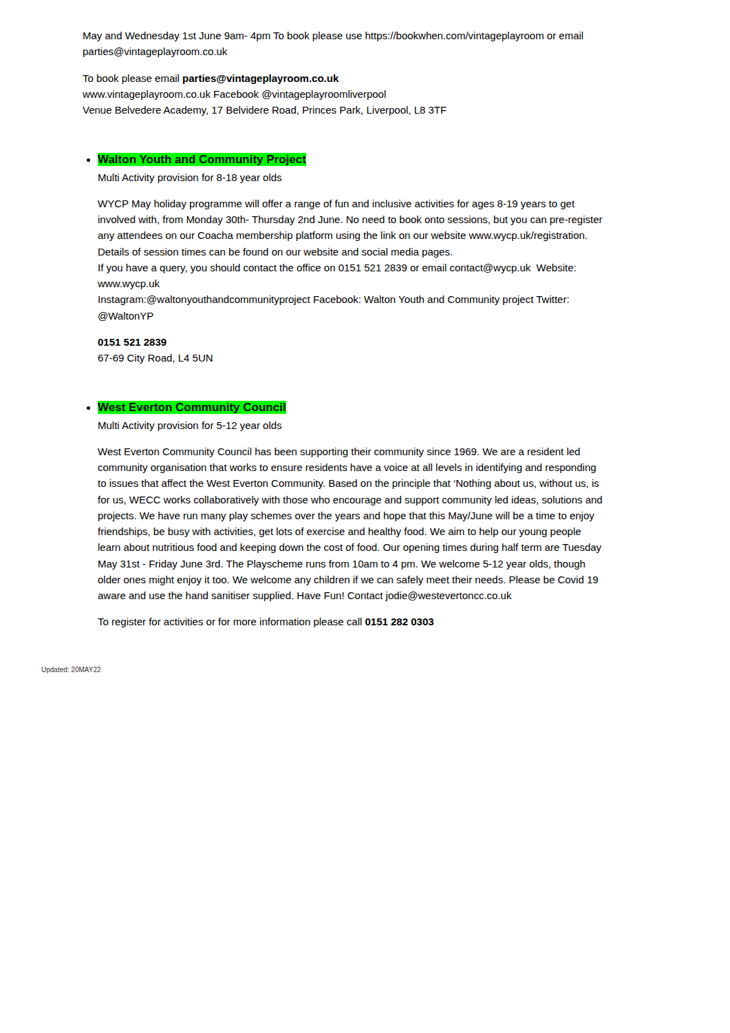May and Wednesday 1st June 9am- 4pm To book please use https://bookwhen.com/vintageplayroom or email parties@vintageplayroom.co.uk
To book please email parties@vintageplayroom.co.uk
www.vintageplayroom.co.uk Facebook @vintageplayroomliverpool
Venue Belvedere Academy, 17 Belvidere Road, Princes Park, Liverpool, L8 3TF
Walton Youth and Community Project
Multi Activity provision for 8-18 year olds
WYCP May holiday programme will offer a range of fun and inclusive activities for ages 8-19 years to get involved with, from Monday 30th- Thursday 2nd June. No need to book onto sessions, but you can pre-register any attendees on our Coacha membership platform using the link on our website www.wycp.uk/registration. Details of session times can be found on our website and social media pages.
If you have a query, you should contact the office on 0151 521 2839 or email contact@wycp.uk Website: www.wycp.uk
Instagram:@waltonyouthandcommunityproject Facebook: Walton Youth and Community project Twitter: @WaltonYP
0151 521 2839
67-69 City Road, L4 5UN
West Everton Community Council
Multi Activity provision for 5-12 year olds
West Everton Community Council has been supporting their community since 1969. We are a resident led community organisation that works to ensure residents have a voice at all levels in identifying and responding to issues that affect the West Everton Community. Based on the principle that ‘Nothing about us, without us, is for us, WECC works collaboratively with those who encourage and support community led ideas, solutions and projects. We have run many play schemes over the years and hope that this May/June will be a time to enjoy friendships, be busy with activities, get lots of exercise and healthy food. We aim to help our young people learn about nutritious food and keeping down the cost of food. Our opening times during half term are Tuesday May 31st - Friday June 3rd. The Playscheme runs from 10am to 4 pm. We welcome 5-12 year olds, though older ones might enjoy it too. We welcome any children if we can safely meet their needs. Please be Covid 19 aware and use the hand sanitiser supplied. Have Fun! Contact jodie@westevertoncc.co.uk
To register for activities or for more information please call 0151 282 0303
Updated: 20MAY22